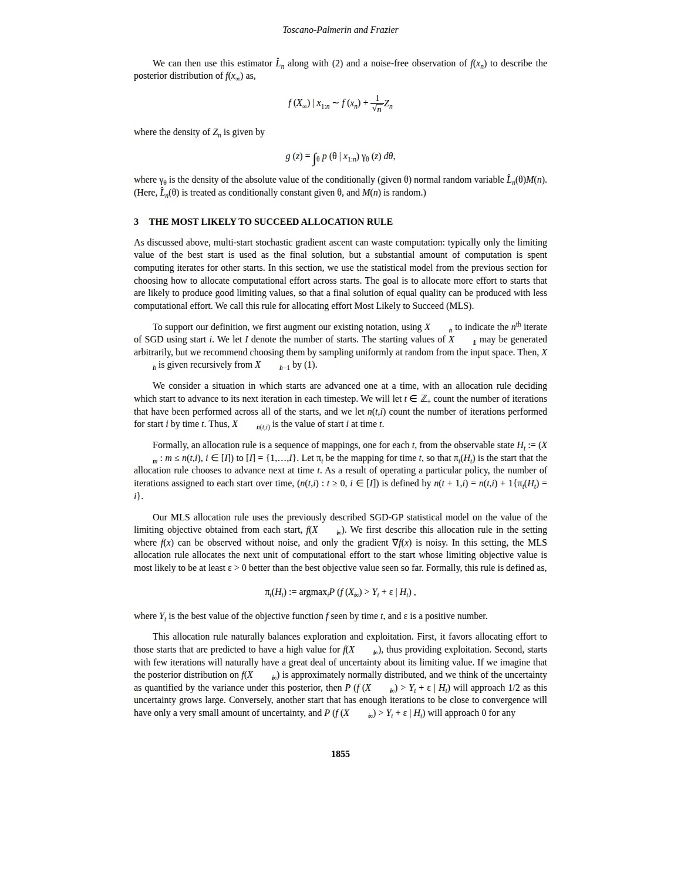Toscano-Palmerin and Frazier
We can then use this estimator L̂n along with (2) and a noise-free observation of f(xn) to describe the posterior distribution of f(x∞) as,
f (X∞) | x1:n ∼ f (xn) + 1 n Zn
where the density of Zn is given by
g (z) = ∫θ p (θ | x1:n) γθ (z) dθ,
where γθ is the density of the absolute value of the conditionally (given θ) normal random variable L̂n(θ)M(n). (Here, L̂n(θ) is treated as conditionally constant given θ, and M(n) is random.)
3 THE MOST LIKELY TO SUCCEED ALLOCATION RULE
As discussed above, multi-start stochastic gradient ascent can waste computation: typically only the limiting value of the best start is used as the final solution, but a substantial amount of computation is spent computing iterates for other starts. In this section, we use the statistical model from the previous section for choosing how to allocate computational effort across starts. The goal is to allocate more effort to starts that are likely to produce good limiting values, so that a final solution of equal quality can be produced with less computational effort. We call this rule for allocating effort Most Likely to Succeed (MLS).
To support our definition, we first augment our existing notation, using Xin to indicate the nth iterate of SGD using start i. We let I denote the number of starts. The starting values of Xi1 may be generated arbitrarily, but we recommend choosing them by sampling uniformly at random from the input space. Then, Xin is given recursively from Xin−1 by (1).
We consider a situation in which starts are advanced one at a time, with an allocation rule deciding which start to advance to its next iteration in each timestep. We will let t ∈ ℤ+ count the number of iterations that have been performed across all of the starts, and we let n(t,i) count the number of iterations performed for start i by time t. Thus, Xin(t,i) is the value of start i at time t.
Formally, an allocation rule is a sequence of mappings, one for each t, from the observable state Ht := (Xim : m ≤ n(t,i), i ∈ [I]) to [I] = {1,…,I}. Let πt be the mapping for time t, so that πt(Ht) is the start that the allocation rule chooses to advance next at time t. As a result of operating a particular policy, the number of iterations assigned to each start over time, (n(t,i) : t ≥ 0, i ∈ [I]) is defined by n(t + 1,i) = n(t,i) + 1{πt(Ht) = i}.
Our MLS allocation rule uses the previously described SGD-GP statistical model on the value of the limiting objective obtained from each start, f(Xi∞). We first describe this allocation rule in the setting where f(x) can be observed without noise, and only the gradient ∇f(x) is noisy. In this setting, the MLS allocation rule allocates the next unit of computational effort to the start whose limiting objective value is most likely to be at least ε > 0 better than the best objective value seen so far. Formally, this rule is defined as,
πt(Ht) := argmaxiP (f (Xi∞) > Yt + ε | Ht) ,
where Yt is the best value of the objective function f seen by time t, and ε is a positive number.
This allocation rule naturally balances exploration and exploitation. First, it favors allocating effort to those starts that are predicted to have a high value for f(Xi∞), thus providing exploitation. Second, starts with few iterations will naturally have a great deal of uncertainty about its limiting value. If we imagine that the posterior distribution on f(Xi∞) is approximately normally distributed, and we think of the uncertainty as quantified by the variance under this posterior, then P (f (Xi∞) > Yt + ε | Ht) will approach 1/2 as this uncertainty grows large. Conversely, another start that has enough iterations to be close to convergence will have only a very small amount of uncertainty, and P (f (Xi∞) > Yt + ε | Ht) will approach 0 for any
1855